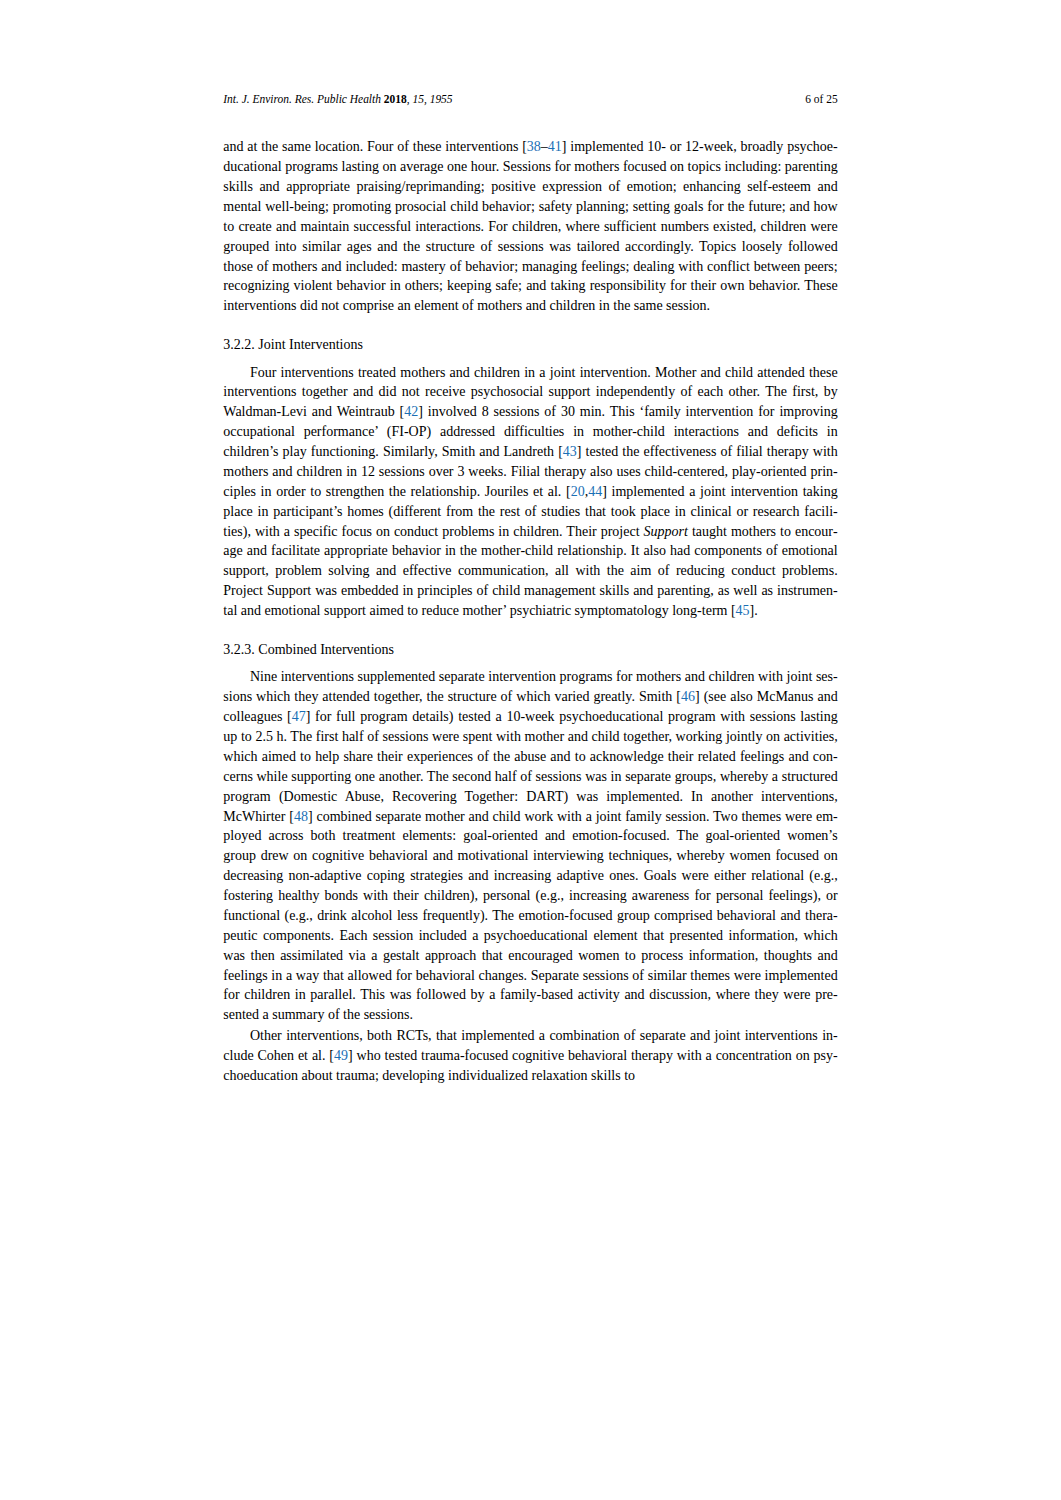Int. J. Environ. Res. Public Health 2018, 15, 1955
6 of 25
and at the same location. Four of these interventions [38–41] implemented 10- or 12-week, broadly psychoeducational programs lasting on average one hour. Sessions for mothers focused on topics including: parenting skills and appropriate praising/reprimanding; positive expression of emotion; enhancing self-esteem and mental well-being; promoting prosocial child behavior; safety planning; setting goals for the future; and how to create and maintain successful interactions. For children, where sufficient numbers existed, children were grouped into similar ages and the structure of sessions was tailored accordingly. Topics loosely followed those of mothers and included: mastery of behavior; managing feelings; dealing with conflict between peers; recognizing violent behavior in others; keeping safe; and taking responsibility for their own behavior. These interventions did not comprise an element of mothers and children in the same session.
3.2.2. Joint Interventions
Four interventions treated mothers and children in a joint intervention. Mother and child attended these interventions together and did not receive psychosocial support independently of each other. The first, by Waldman-Levi and Weintraub [42] involved 8 sessions of 30 min. This ‘family intervention for improving occupational performance’ (FI-OP) addressed difficulties in mother-child interactions and deficits in children’s play functioning. Similarly, Smith and Landreth [43] tested the effectiveness of filial therapy with mothers and children in 12 sessions over 3 weeks. Filial therapy also uses child-centered, play-oriented principles in order to strengthen the relationship. Jouriles et al. [20,44] implemented a joint intervention taking place in participant’s homes (different from the rest of studies that took place in clinical or research facilities), with a specific focus on conduct problems in children. Their project Support taught mothers to encourage and facilitate appropriate behavior in the mother-child relationship. It also had components of emotional support, problem solving and effective communication, all with the aim of reducing conduct problems. Project Support was embedded in principles of child management skills and parenting, as well as instrumental and emotional support aimed to reduce mother’ psychiatric symptomatology long-term [45].
3.2.3. Combined Interventions
Nine interventions supplemented separate intervention programs for mothers and children with joint sessions which they attended together, the structure of which varied greatly. Smith [46] (see also McManus and colleagues [47] for full program details) tested a 10-week psychoeducational program with sessions lasting up to 2.5 h. The first half of sessions were spent with mother and child together, working jointly on activities, which aimed to help share their experiences of the abuse and to acknowledge their related feelings and concerns while supporting one another. The second half of sessions was in separate groups, whereby a structured program (Domestic Abuse, Recovering Together: DART) was implemented. In another interventions, McWhirter [48] combined separate mother and child work with a joint family session. Two themes were employed across both treatment elements: goal-oriented and emotion-focused. The goal-oriented women’s group drew on cognitive behavioral and motivational interviewing techniques, whereby women focused on decreasing non-adaptive coping strategies and increasing adaptive ones. Goals were either relational (e.g., fostering healthy bonds with their children), personal (e.g., increasing awareness for personal feelings), or functional (e.g., drink alcohol less frequently). The emotion-focused group comprised behavioral and therapeutic components. Each session included a psychoeducational element that presented information, which was then assimilated via a gestalt approach that encouraged women to process information, thoughts and feelings in a way that allowed for behavioral changes. Separate sessions of similar themes were implemented for children in parallel. This was followed by a family-based activity and discussion, where they were presented a summary of the sessions.
Other interventions, both RCTs, that implemented a combination of separate and joint interventions include Cohen et al. [49] who tested trauma-focused cognitive behavioral therapy with a concentration on psychoeducation about trauma; developing individualized relaxation skills to